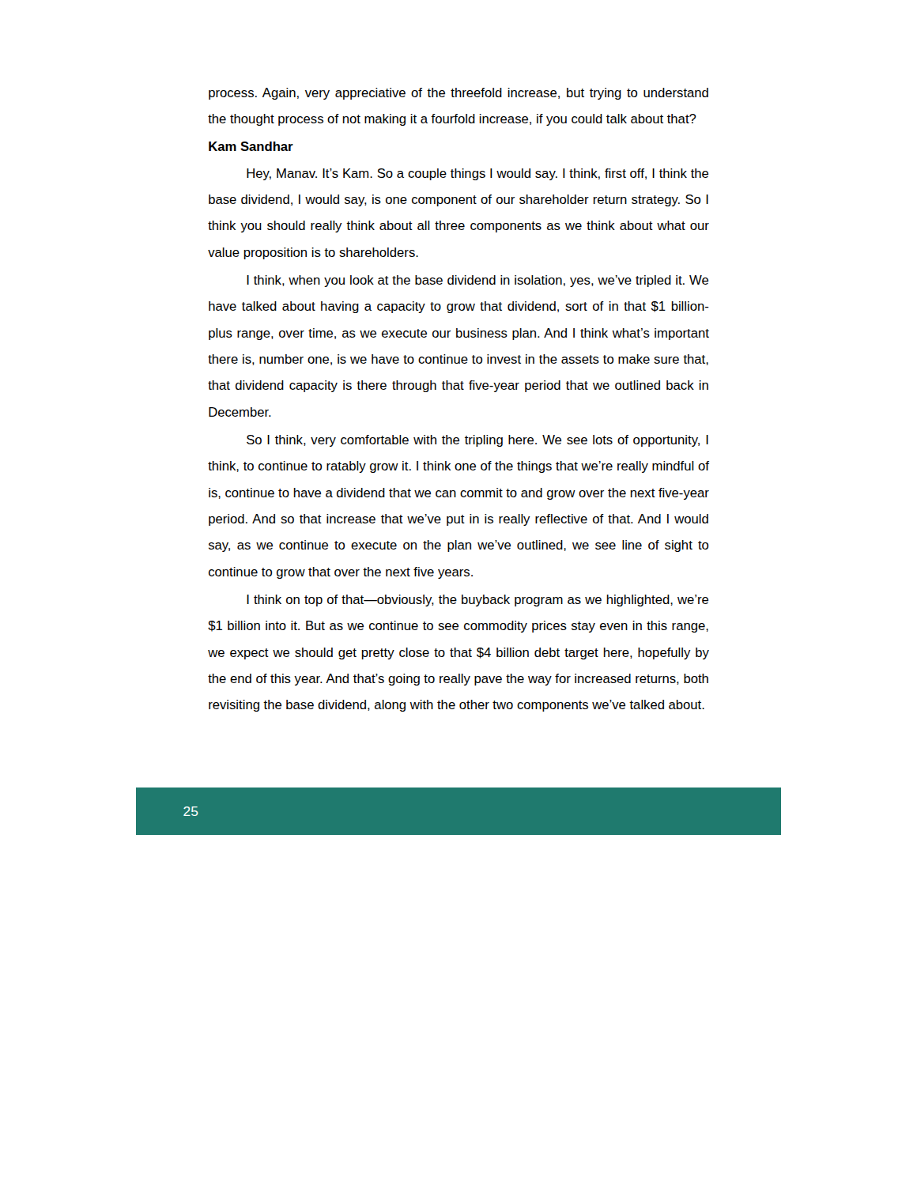process. Again, very appreciative of the threefold increase, but trying to understand the thought process of not making it a fourfold increase, if you could talk about that?
Kam Sandhar
Hey, Manav. It’s Kam. So a couple things I would say. I think, first off, I think the base dividend, I would say, is one component of our shareholder return strategy. So I think you should really think about all three components as we think about what our value proposition is to shareholders.
I think, when you look at the base dividend in isolation, yes, we’ve tripled it. We have talked about having a capacity to grow that dividend, sort of in that $1 billion-plus range, over time, as we execute our business plan. And I think what’s important there is, number one, is we have to continue to invest in the assets to make sure that, that dividend capacity is there through that five-year period that we outlined back in December.
So I think, very comfortable with the tripling here. We see lots of opportunity, I think, to continue to ratably grow it. I think one of the things that we’re really mindful of is, continue to have a dividend that we can commit to and grow over the next five-year period. And so that increase that we’ve put in is really reflective of that. And I would say, as we continue to execute on the plan we’ve outlined, we see line of sight to continue to grow that over the next five years.
I think on top of that—obviously, the buyback program as we highlighted, we’re $1 billion into it. But as we continue to see commodity prices stay even in this range, we expect we should get pretty close to that $4 billion debt target here, hopefully by the end of this year. And that’s going to really pave the way for increased returns, both revisiting the base dividend, along with the other two components we’ve talked about.
25